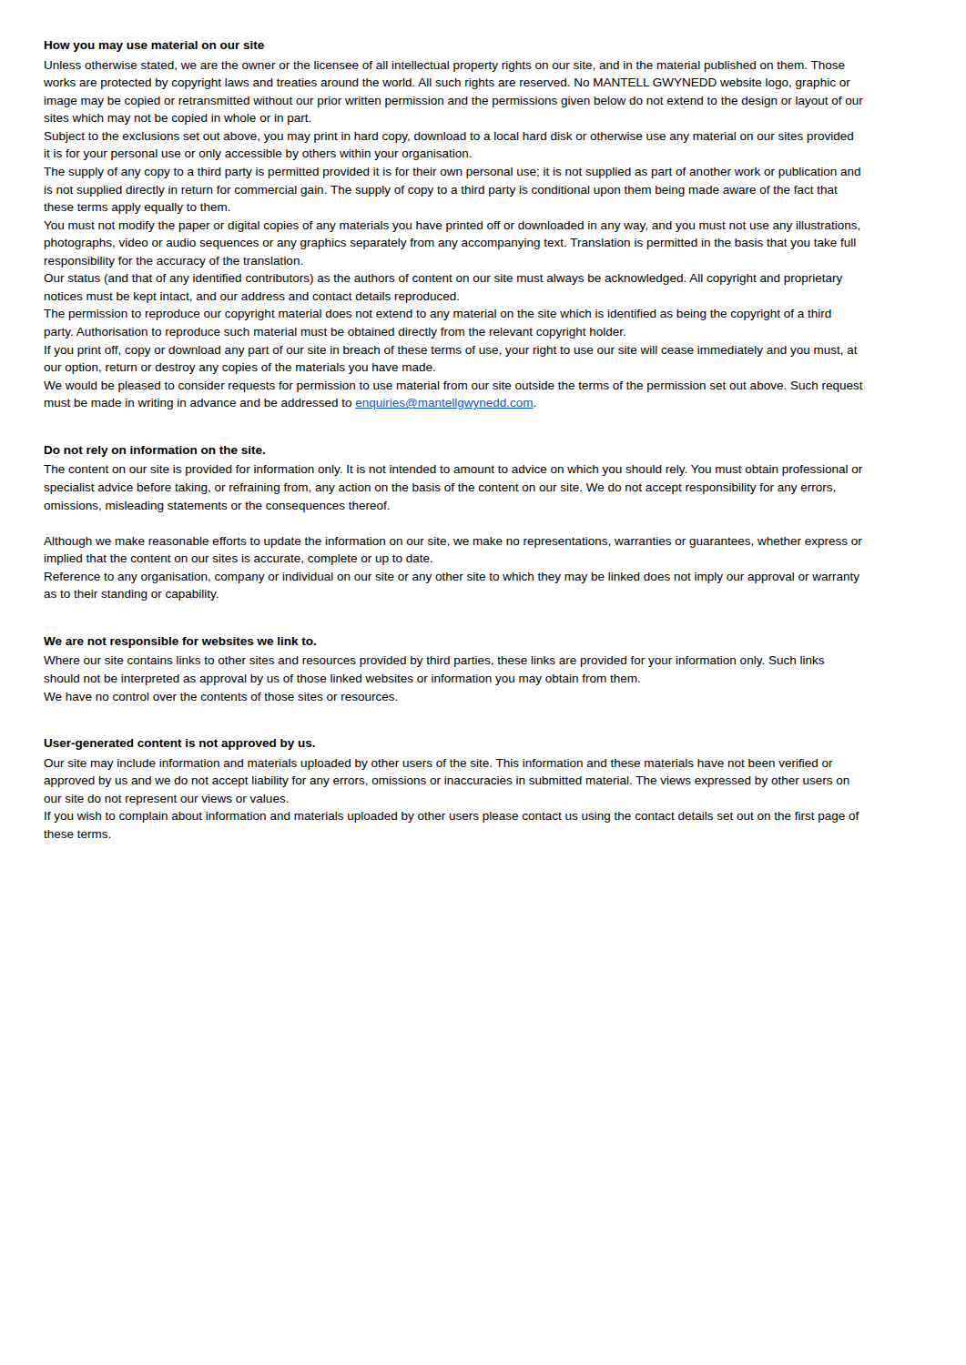How you may use material on our site
Unless otherwise stated, we are the owner or the licensee of all intellectual property rights on our site, and in the material published on them. Those works are protected by copyright laws and treaties around the world. All such rights are reserved. No MANTELL GWYNEDD website logo, graphic or image may be copied or retransmitted without our prior written permission and the permissions given below do not extend to the design or layout of our sites which may not be copied in whole or in part.
Subject to the exclusions set out above, you may print in hard copy, download to a local hard disk or otherwise use any material on our sites provided it is for your personal use or only accessible by others within your organisation.
The supply of any copy to a third party is permitted provided it is for their own personal use; it is not supplied as part of another work or publication and is not supplied directly in return for commercial gain. The supply of copy to a third party is conditional upon them being made aware of the fact that these terms apply equally to them.
You must not modify the paper or digital copies of any materials you have printed off or downloaded in any way, and you must not use any illustrations, photographs, video or audio sequences or any graphics separately from any accompanying text. Translation is permitted in the basis that you take full responsibility for the accuracy of the translation.
Our status (and that of any identified contributors) as the authors of content on our site must always be acknowledged. All copyright and proprietary notices must be kept intact, and our address and contact details reproduced.
The permission to reproduce our copyright material does not extend to any material on the site which is identified as being the copyright of a third party. Authorisation to reproduce such material must be obtained directly from the relevant copyright holder.
If you print off, copy or download any part of our site in breach of these terms of use, your right to use our site will cease immediately and you must, at our option, return or destroy any copies of the materials you have made.
We would be pleased to consider requests for permission to use material from our site outside the terms of the permission set out above. Such request must be made in writing in advance and be addressed to enquiries@mantellgwynedd.com.
Do not rely on information on the site.
The content on our site is provided for information only. It is not intended to amount to advice on which you should rely. You must obtain professional or specialist advice before taking, or refraining from, any action on the basis of the content on our site. We do not accept responsibility for any errors, omissions, misleading statements or the consequences thereof.
Although we make reasonable efforts to update the information on our site, we make no representations, warranties or guarantees, whether express or implied that the content on our sites is accurate, complete or up to date.
Reference to any organisation, company or individual on our site or any other site to which they may be linked does not imply our approval or warranty as to their standing or capability.
We are not responsible for websites we link to.
Where our site contains links to other sites and resources provided by third parties, these links are provided for your information only. Such links should not be interpreted as approval by us of those linked websites or information you may obtain from them.
We have no control over the contents of those sites or resources.
User-generated content is not approved by us.
Our site may include information and materials uploaded by other users of the site. This information and these materials have not been verified or approved by us and we do not accept liability for any errors, omissions or inaccuracies in submitted material. The views expressed by other users on our site do not represent our views or values.
If you wish to complain about information and materials uploaded by other users please contact us using the contact details set out on the first page of these terms.